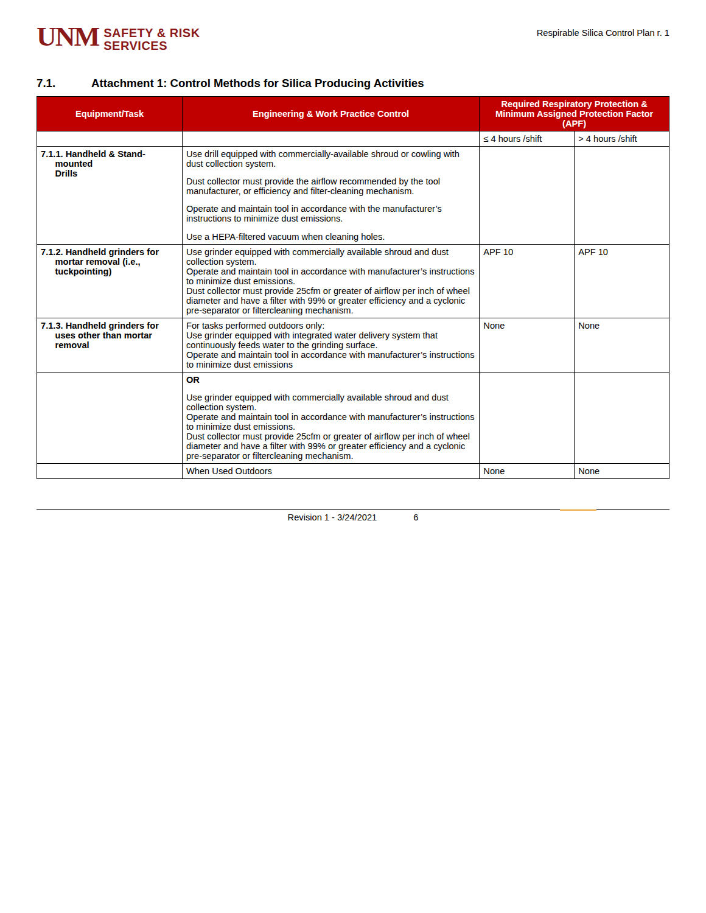UNM
SAFETY & RISK
SERVICES
Respirable Silica Control Plan r. 1
7.1. Attachment 1: Control Methods for Silica Producing Activities
| Equipment/Task | Engineering & Work Practice Control | Required Respiratory Protection & Minimum Assigned Protection Factor (APF) |
| --- | --- | --- |
| | | ≤ 4 hours /shift | > 4 hours /shift |
| 7.1.1. Handheld & Stand-mounted Drills | Use drill equipped with commercially-available shroud or cowling with dust collection system. Dust collector must provide the airflow recommended by the tool manufacturer, or efficiency and filter-cleaning mechanism. Operate and maintain tool in accordance with the manufacturer’s instructions to minimize dust emissions. Use a HEPA-filtered vacuum when cleaning holes. | | |
| 7.1.2. Handheld grinders for mortar removal (i.e., tuckpointing) | Use grinder equipped with commercially available shroud and dust collection system. Operate and maintain tool in accordance with manufacturer’s instructions to minimize dust emissions. Dust collector must provide 25cfm or greater of airflow per inch of wheel diameter and have a filter with 99% or greater efficiency and a cyclonic pre-separator or filtercleaning mechanism. | APF 10 | APF 10 |
| 7.1.3. Handheld grinders for uses other than mortar removal | For tasks performed outdoors only: Use grinder equipped with integrated water delivery system that continuously feeds water to the grinding surface. Operate and maintain tool in accordance with manufacturer’s instructions to minimize dust emissions | None | None |
| | OR Use grinder equipped with commercially available shroud and dust collection system. Operate and maintain tool in accordance with manufacturer’s instructions to minimize dust emissions. Dust collector must provide 25cfm or greater of airflow per inch of wheel diameter and have a filter with 99% or greater efficiency and a cyclonic pre-separator or filtercleaning mechanism. | | |
| | When Used Outdoors | None | None |
Revision 1 - 3/24/2021 6